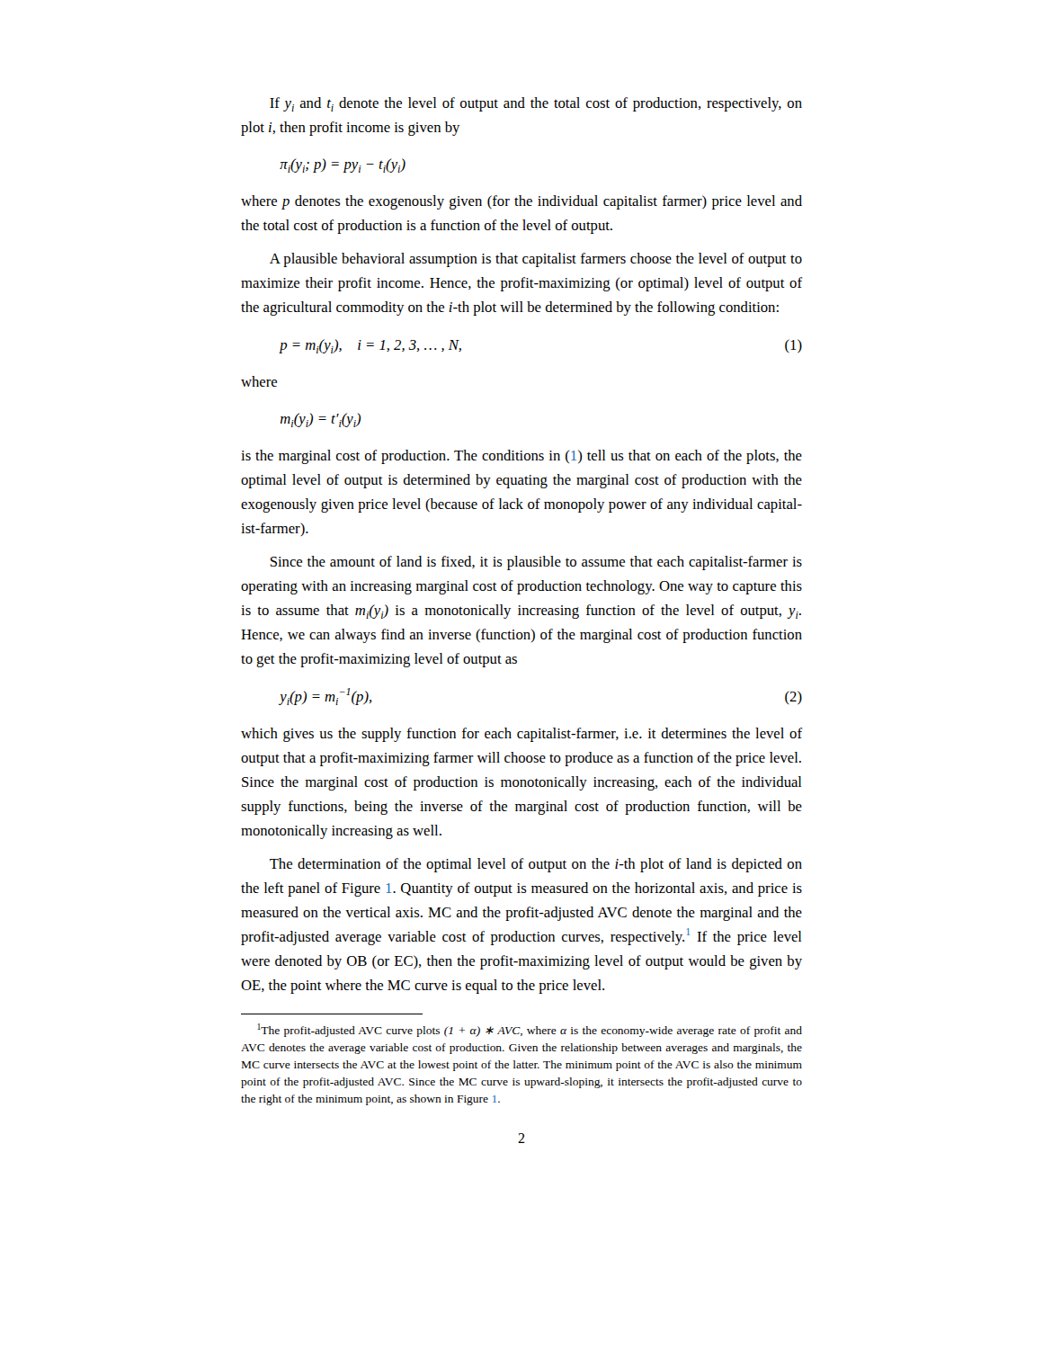If yi and ti denote the level of output and the total cost of production, respectively, on plot i, then profit income is given by
πi(yi; p) = pyi − ti(yi)
where p denotes the exogenously given (for the individual capitalist farmer) price level and the total cost of production is a function of the level of output.
A plausible behavioral assumption is that capitalist farmers choose the level of output to maximize their profit income. Hence, the profit-maximizing (or optimal) level of output of the agricultural commodity on the i-th plot will be determined by the following condition:
p = mi(yi), i = 1, 2, 3, … , N, (1)
where
mi(yi) = t′i(yi)
is the marginal cost of production. The conditions in (1) tell us that on each of the plots, the optimal level of output is determined by equating the marginal cost of production with the exogenously given price level (because of lack of monopoly power of any individual capitalist-farmer).
Since the amount of land is fixed, it is plausible to assume that each capitalist-farmer is operating with an increasing marginal cost of production technology. One way to capture this is to assume that mi(yi) is a monotonically increasing function of the level of output, yi. Hence, we can always find an inverse (function) of the marginal cost of production function to get the profit-maximizing level of output as
yi(p) = mi−1(p), (2)
which gives us the supply function for each capitalist-farmer, i.e. it determines the level of output that a profit-maximizing farmer will choose to produce as a function of the price level. Since the marginal cost of production is monotonically increasing, each of the individual supply functions, being the inverse of the marginal cost of production function, will be monotonically increasing as well.
The determination of the optimal level of output on the i-th plot of land is depicted on the left panel of Figure 1. Quantity of output is measured on the horizontal axis, and price is measured on the vertical axis. MC and the profit-adjusted AVC denote the marginal and the profit-adjusted average variable cost of production curves, respectively.1 If the price level were denoted by OB (or EC), then the profit-maximizing level of output would be given by OE, the point where the MC curve is equal to the price level.
1 The profit-adjusted AVC curve plots (1 + α) ∗ AVC, where α is the economy-wide average rate of profit and AVC denotes the average variable cost of production. Given the relationship between averages and marginals, the MC curve intersects the AVC at the lowest point of the latter. The minimum point of the AVC is also the minimum point of the profit-adjusted AVC. Since the MC curve is upward-sloping, it intersects the profit-adjusted curve to the right of the minimum point, as shown in Figure 1.
2